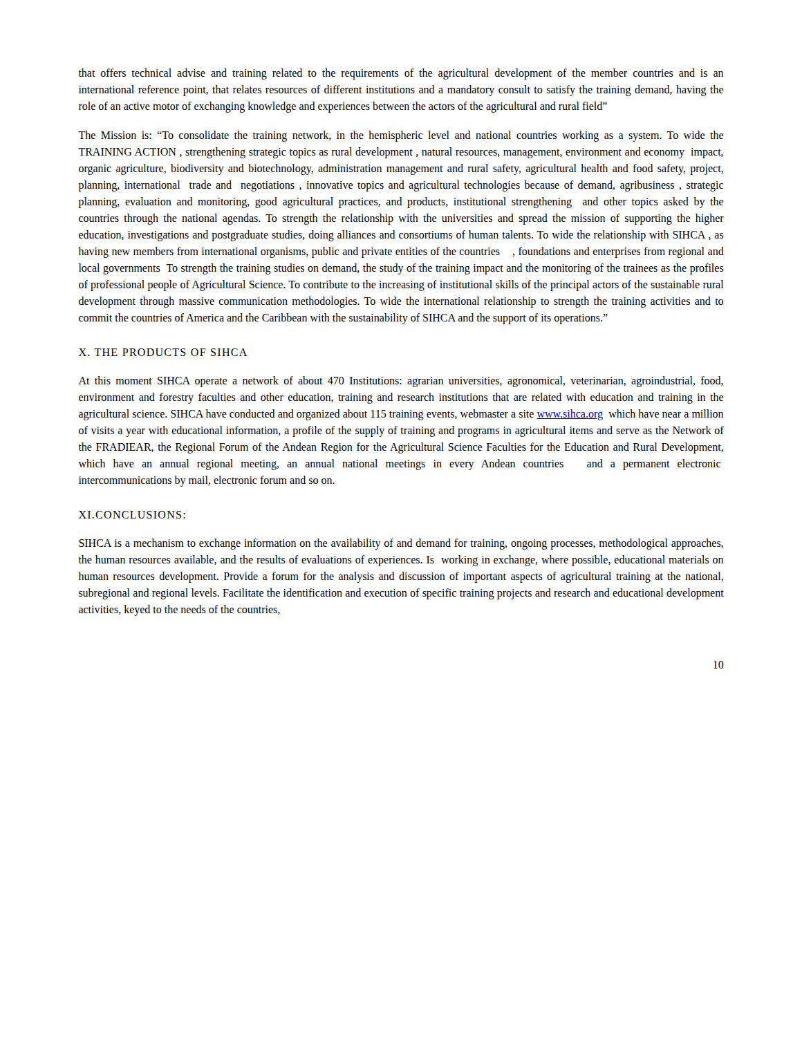that offers technical advise and training related to the requirements of the agricultural development of the member countries and is an international reference point, that relates resources of different institutions and a mandatory consult to satisfy the training demand, having the role of an active motor of exchanging knowledge and experiences between the actors of the agricultural and rural field”
The Mission is: “To consolidate the training network, in the hemispheric level and national countries working as a system. To wide the TRAINING ACTION , strengthening strategic topics as rural development , natural resources, management, environment and economy impact, organic agriculture, biodiversity and biotechnology, administration management and rural safety, agricultural health and food safety, project, planning, international trade and negotiations , innovative topics and agricultural technologies because of demand, agribusiness , strategic planning, evaluation and monitoring, good agricultural practices, and products, institutional strengthening and other topics asked by the countries through the national agendas. To strength the relationship with the universities and spread the mission of supporting the higher education, investigations and postgraduate studies, doing alliances and consortiums of human talents. To wide the relationship with SIHCA , as having new members from international organisms, public and private entities of the countries , foundations and enterprises from regional and local governments To strength the training studies on demand, the study of the training impact and the monitoring of the trainees as the profiles of professional people of Agricultural Science. To contribute to the increasing of institutional skills of the principal actors of the sustainable rural development through massive communication methodologies. To wide the international relationship to strength the training activities and to commit the countries of America and the Caribbean with the sustainability of SIHCA and the support of its operations.”
X. THE PRODUCTS OF SIHCA
At this moment SIHCA operate a network of about 470 Institutions: agrarian universities, agronomical, veterinarian, agroindustrial, food, environment and forestry faculties and other education, training and research institutions that are related with education and training in the agricultural science. SIHCA have conducted and organized about 115 training events, webmaster a site www.sihca.org which have near a million of visits a year with educational information, a profile of the supply of training and programs in agricultural items and serve as the Network of the FRADIEAR, the Regional Forum of the Andean Region for the Agricultural Science Faculties for the Education and Rural Development, which have an annual regional meeting, an annual national meetings in every Andean countries and a permanent electronic intercommunications by mail, electronic forum and so on.
XI.CONCLUSIONS:
SIHCA is a mechanism to exchange information on the availability of and demand for training, ongoing processes, methodological approaches, the human resources available, and the results of evaluations of experiences. Is working in exchange, where possible, educational materials on human resources development. Provide a forum for the analysis and discussion of important aspects of agricultural training at the national, subregional and regional levels. Facilitate the identification and execution of specific training projects and research and educational development activities, keyed to the needs of the countries,
10